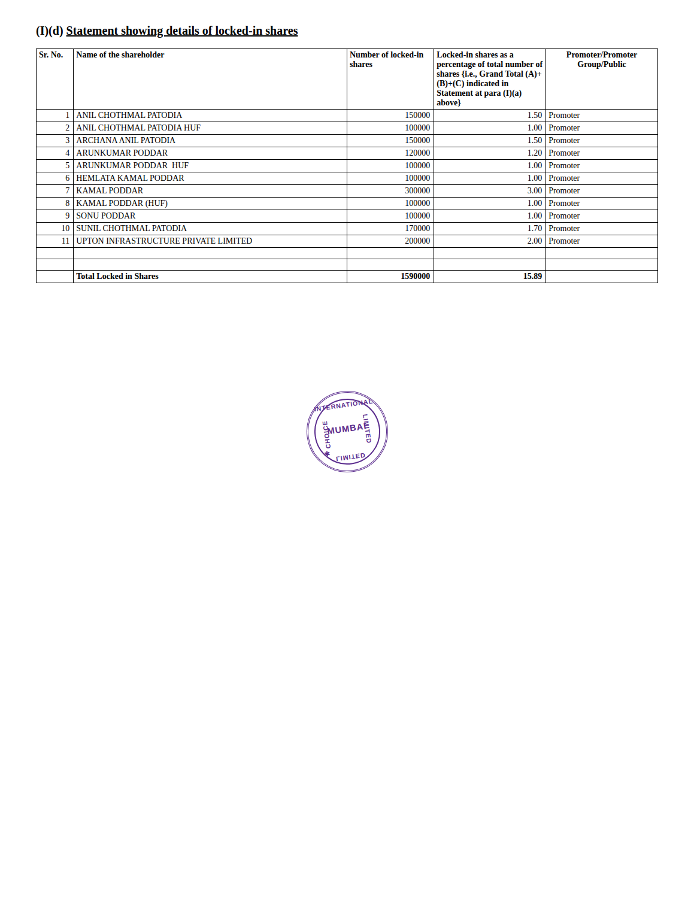(I)(d) Statement showing details of locked-in shares
| Sr. No. | Name of the shareholder | Number of locked-in shares | Locked-in shares as a percentage of total number of shares {i.e., Grand Total (A)+(B)+(C) indicated in Statement at para (I)(a) above} | Promoter/Promoter Group/Public |
| --- | --- | --- | --- | --- |
| 1 | ANIL CHOTHMAL PATODIA | 150000 | 1.50 | Promoter |
| 2 | ANIL CHOTHMAL PATODIA HUF | 100000 | 1.00 | Promoter |
| 3 | ARCHANA ANIL PATODIA | 150000 | 1.50 | Promoter |
| 4 | ARUNKUMAR PODDAR | 120000 | 1.20 | Promoter |
| 5 | ARUNKUMAR PODDAR HUF | 100000 | 1.00 | Promoter |
| 6 | HEMLATA KAMAL PODDAR | 100000 | 1.00 | Promoter |
| 7 | KAMAL PODDAR | 300000 | 3.00 | Promoter |
| 8 | KAMAL PODDAR (HUF) | 100000 | 1.00 | Promoter |
| 9 | SONU PODDAR | 100000 | 1.00 | Promoter |
| 10 | SUNIL CHOTHMAL PATODIA | 170000 | 1.70 | Promoter |
| 11 | UPTON INFRASTRUCTURE PRIVATE LIMITED | 200000 | 2.00 | Promoter |
| | Total Locked in Shares | 1590000 | 15.89 | |
INTERNATIONAL
CHOICE
LIMITED
MUMBAI
LIMITED
✱